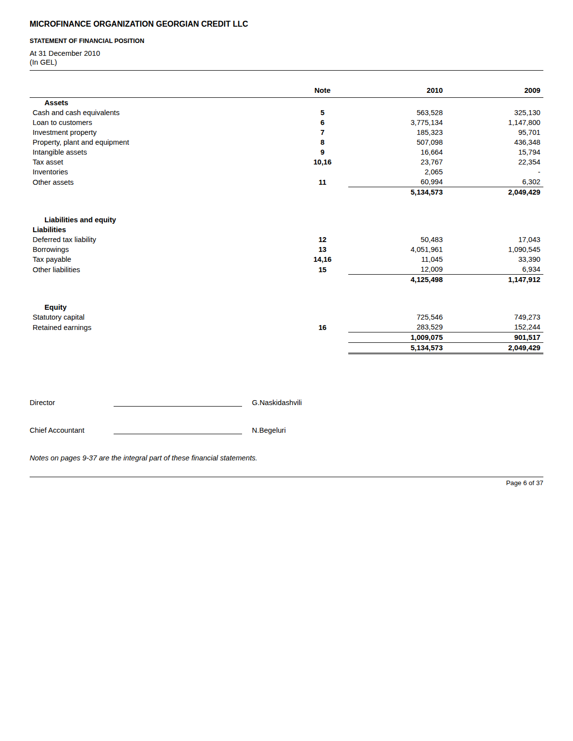MICROFINANCE ORGANIZATION GEORGIAN CREDIT LLC
STATEMENT OF FINANCIAL POSITION
At 31 December 2010
(In GEL)
| | Note | 2010 | 2009 |
| --- | --- | --- | --- |
| Assets | | | |
| Cash and cash equivalents | 5 | 563,528 | 325,130 |
| Loan to customers | 6 | 3,775,134 | 1,147,800 |
| Investment property | 7 | 185,323 | 95,701 |
| Property, plant and equipment | 8 | 507,098 | 436,348 |
| Intangible assets | 9 | 16,664 | 15,794 |
| Tax asset | 10,16 | 23,767 | 22,354 |
| Inventories | | 2,065 | - |
| Other assets | 11 | 60,994 | 6,302 |
| | | 5,134,573 | 2,049,429 |
| Liabilities and equity | | | |
| Liabilities | | | |
| Deferred tax liability | 12 | 50,483 | 17,043 |
| Borrowings | 13 | 4,051,961 | 1,090,545 |
| Tax payable | 14,16 | 11,045 | 33,390 |
| Other liabilities | 15 | 12,009 | 6,934 |
| | | 4,125,498 | 1,147,912 |
| Equity | | | |
| Statutory capital | | 725,546 | 749,273 |
| Retained earnings | 16 | 283,529 | 152,244 |
| | | 1,009,075 | 901,517 |
| | | 5,134,573 | 2,049,429 |
Director
G.Naskidashvili
Chief Accountant
N.Begeluri
Notes on pages 9-37 are the integral part of these financial statements.
Page 6 of 37